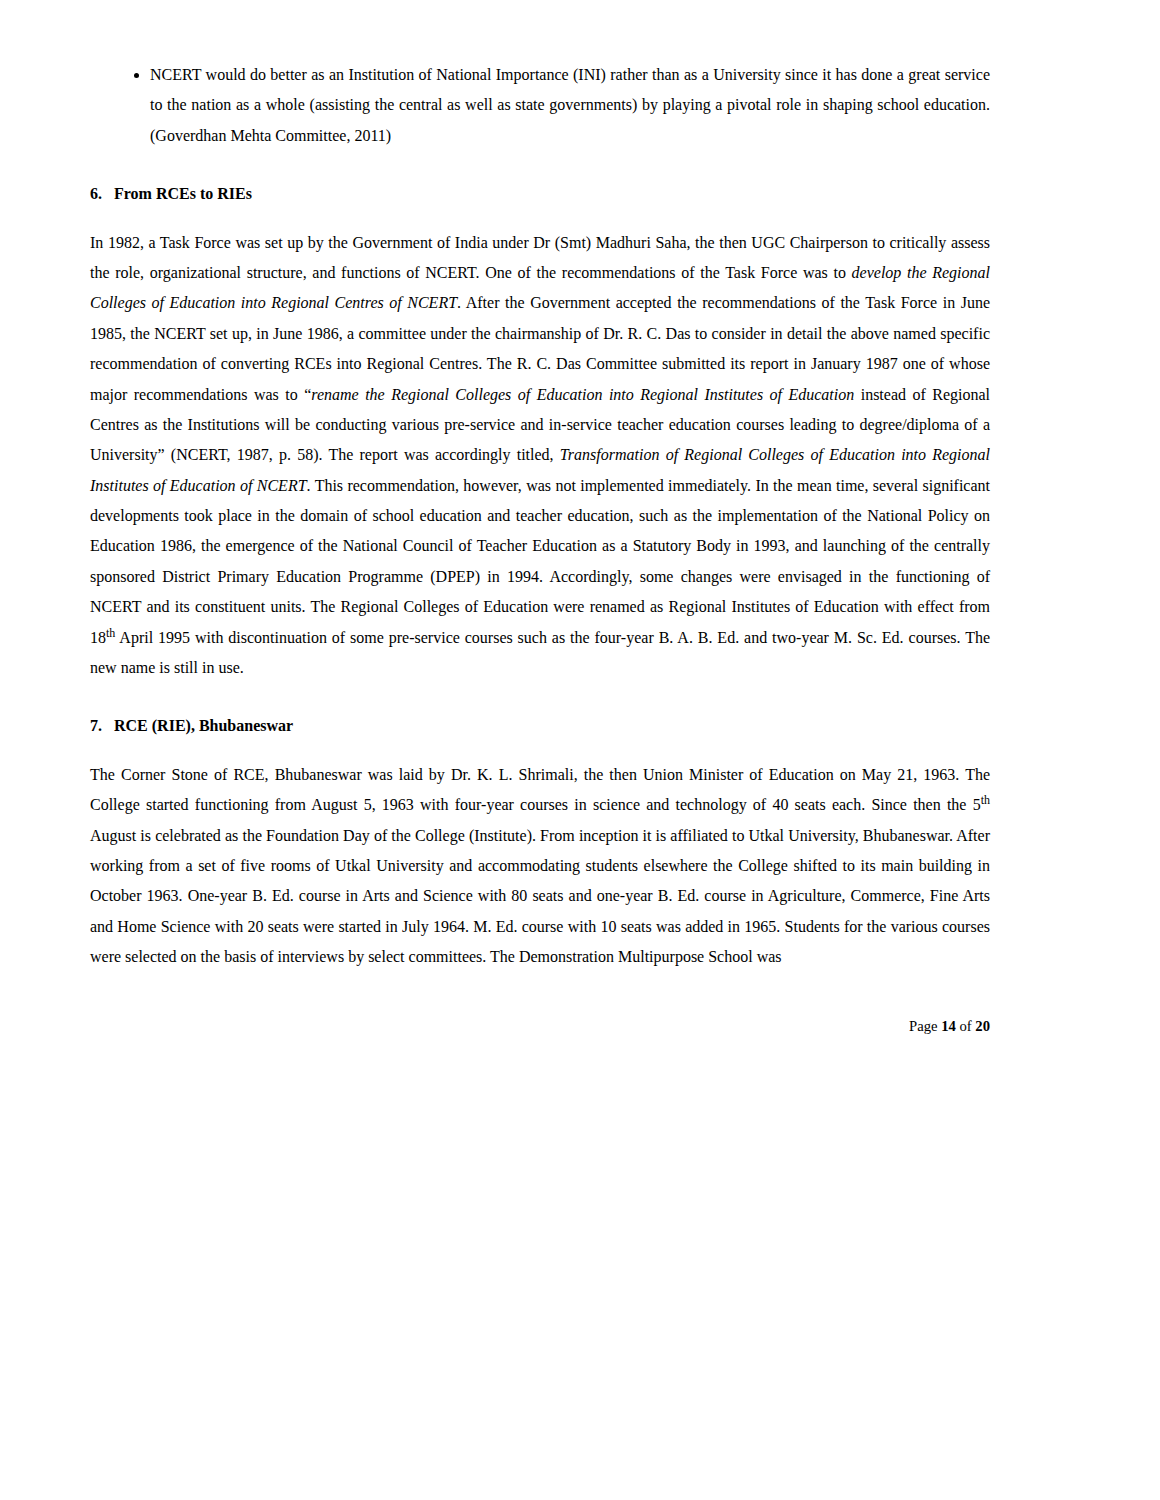NCERT would do better as an Institution of National Importance (INI) rather than as a University since it has done a great service to the nation as a whole (assisting the central as well as state governments) by playing a pivotal role in shaping school education. (Goverdhan Mehta Committee, 2011)
6. From RCEs to RIEs
In 1982, a Task Force was set up by the Government of India under Dr (Smt) Madhuri Saha, the then UGC Chairperson to critically assess the role, organizational structure, and functions of NCERT. One of the recommendations of the Task Force was to develop the Regional Colleges of Education into Regional Centres of NCERT. After the Government accepted the recommendations of the Task Force in June 1985, the NCERT set up, in June 1986, a committee under the chairmanship of Dr. R. C. Das to consider in detail the above named specific recommendation of converting RCEs into Regional Centres. The R. C. Das Committee submitted its report in January 1987 one of whose major recommendations was to “rename the Regional Colleges of Education into Regional Institutes of Education instead of Regional Centres as the Institutions will be conducting various pre-service and in-service teacher education courses leading to degree/diploma of a University” (NCERT, 1987, p. 58). The report was accordingly titled, Transformation of Regional Colleges of Education into Regional Institutes of Education of NCERT. This recommendation, however, was not implemented immediately. In the mean time, several significant developments took place in the domain of school education and teacher education, such as the implementation of the National Policy on Education 1986, the emergence of the National Council of Teacher Education as a Statutory Body in 1993, and launching of the centrally sponsored District Primary Education Programme (DPEP) in 1994. Accordingly, some changes were envisaged in the functioning of NCERT and its constituent units. The Regional Colleges of Education were renamed as Regional Institutes of Education with effect from 18th April 1995 with discontinuation of some pre-service courses such as the four-year B. A. B. Ed. and two-year M. Sc. Ed. courses. The new name is still in use.
7. RCE (RIE), Bhubaneswar
The Corner Stone of RCE, Bhubaneswar was laid by Dr. K. L. Shrimali, the then Union Minister of Education on May 21, 1963. The College started functioning from August 5, 1963 with four-year courses in science and technology of 40 seats each. Since then the 5th August is celebrated as the Foundation Day of the College (Institute). From inception it is affiliated to Utkal University, Bhubaneswar. After working from a set of five rooms of Utkal University and accommodating students elsewhere the College shifted to its main building in October 1963. One-year B. Ed. course in Arts and Science with 80 seats and one-year B. Ed. course in Agriculture, Commerce, Fine Arts and Home Science with 20 seats were started in July 1964. M. Ed. course with 10 seats was added in 1965. Students for the various courses were selected on the basis of interviews by select committees. The Demonstration Multipurpose School was
Page 14 of 20